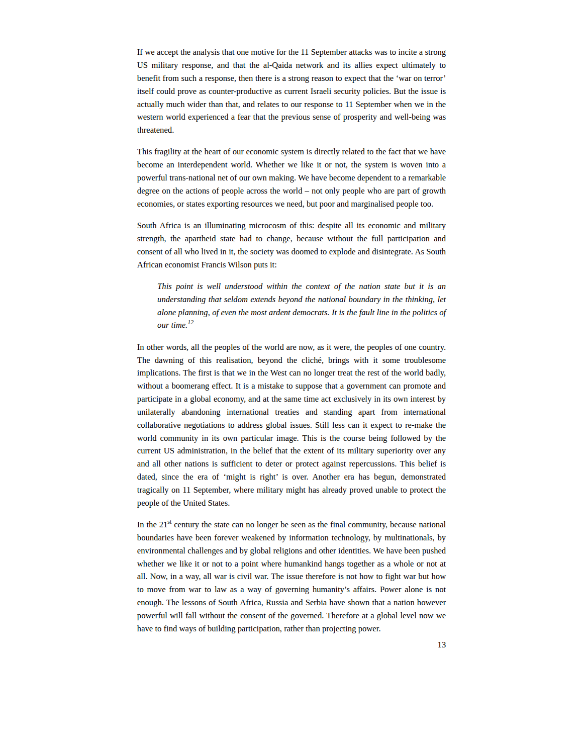If we accept the analysis that one motive for the 11 September attacks was to incite a strong US military response, and that the al-Qaida network and its allies expect ultimately to benefit from such a response, then there is a strong reason to expect that the ‘war on terror’ itself could prove as counter-productive as current Israeli security policies. But the issue is actually much wider than that, and relates to our response to 11 September when we in the western world experienced a fear that the previous sense of prosperity and well-being was threatened.
This fragility at the heart of our economic system is directly related to the fact that we have become an interdependent world. Whether we like it or not, the system is woven into a powerful trans-national net of our own making. We have become dependent to a remarkable degree on the actions of people across the world – not only people who are part of growth economies, or states exporting resources we need, but poor and marginalised people too.
South Africa is an illuminating microcosm of this: despite all its economic and military strength, the apartheid state had to change, because without the full participation and consent of all who lived in it, the society was doomed to explode and disintegrate. As South African economist Francis Wilson puts it:
This point is well understood within the context of the nation state but it is an understanding that seldom extends beyond the national boundary in the thinking, let alone planning, of even the most ardent democrats. It is the fault line in the politics of our time.12
In other words, all the peoples of the world are now, as it were, the peoples of one country. The dawning of this realisation, beyond the cliché, brings with it some troublesome implications. The first is that we in the West can no longer treat the rest of the world badly, without a boomerang effect. It is a mistake to suppose that a government can promote and participate in a global economy, and at the same time act exclusively in its own interest by unilaterally abandoning international treaties and standing apart from international collaborative negotiations to address global issues. Still less can it expect to re-make the world community in its own particular image. This is the course being followed by the current US administration, in the belief that the extent of its military superiority over any and all other nations is sufficient to deter or protect against repercussions. This belief is dated, since the era of ‘might is right’ is over. Another era has begun, demonstrated tragically on 11 September, where military might has already proved unable to protect the people of the United States.
In the 21st century the state can no longer be seen as the final community, because national boundaries have been forever weakened by information technology, by multinationals, by environmental challenges and by global religions and other identities. We have been pushed whether we like it or not to a point where humankind hangs together as a whole or not at all. Now, in a way, all war is civil war. The issue therefore is not how to fight war but how to move from war to law as a way of governing humanity’s affairs. Power alone is not enough. The lessons of South Africa, Russia and Serbia have shown that a nation however powerful will fall without the consent of the governed. Therefore at a global level now we have to find ways of building participation, rather than projecting power.
13